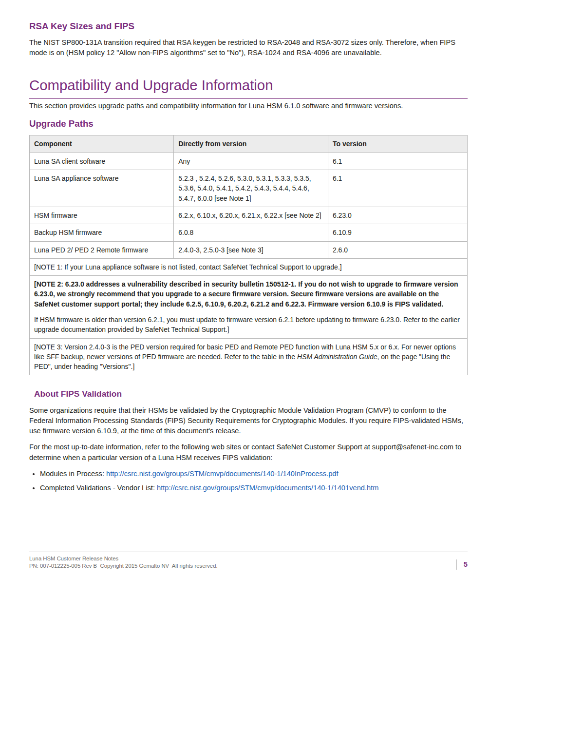RSA Key Sizes and FIPS
The NIST SP800-131A transition required that RSA keygen be restricted to RSA-2048 and RSA-3072 sizes only. Therefore, when FIPS mode is on (HSM policy 12 "Allow non-FIPS algorithms" set to "No"), RSA-1024 and RSA-4096 are unavailable.
Compatibility and Upgrade Information
This section provides upgrade paths and compatibility information for Luna HSM 6.1.0 software and firmware versions.
Upgrade Paths
| Component | Directly from version | To version |
| --- | --- | --- |
| Luna SA client software | Any | 6.1 |
| Luna SA appliance software | 5.2.3 , 5.2.4, 5.2.6, 5.3.0, 5.3.1, 5.3.3, 5.3.5, 5.3.6, 5.4.0, 5.4.1, 5.4.2, 5.4.3, 5.4.4, 5.4.6, 5.4.7, 6.0.0 [see Note 1] | 6.1 |
| HSM firmware | 6.2.x, 6.10.x, 6.20.x, 6.21.x, 6.22.x [see Note 2] | 6.23.0 |
| Backup HSM firmware | 6.0.8 | 6.10.9 |
| Luna PED 2/ PED 2 Remote firmware | 2.4.0-3, 2.5.0-3 [see Note 3] | 2.6.0 |
| [NOTE 1: If your Luna appliance software is not listed, contact SafeNet Technical Support to upgrade.] |
| [NOTE 2: 6.23.0 addresses a vulnerability described in security bulletin 150512-1. If you do not wish to upgrade to firmware version 6.23.0, we strongly recommend that you upgrade to a secure firmware version. Secure firmware versions are available on the SafeNet customer support portal; they include 6.2.5, 6.10.9, 6.20.2, 6.21.2 and 6.22.3. Firmware version 6.10.9 is FIPS validated. If HSM firmware is older than version 6.2.1, you must update to firmware version 6.2.1 before updating to firmware 6.23.0. Refer to the earlier upgrade documentation provided by SafeNet Technical Support.] |
| [NOTE 3: Version 2.4.0-3 is the PED version required for basic PED and Remote PED function with Luna HSM 5.x or 6.x. For newer options like SFF backup, newer versions of PED firmware are needed. Refer to the table in the HSM Administration Guide , on the page "Using the PED", under heading "Versions".] |
About FIPS Validation
Some organizations require that their HSMs be validated by the Cryptographic Module Validation Program (CMVP) to conform to the Federal Information Processing Standards (FIPS) Security Requirements for Cryptographic Modules. If you require FIPS-validated HSMs, use firmware version 6.10.9, at the time of this document's release.
For the most up-to-date information, refer to the following web sites or contact SafeNet Customer Support at support@safenet-inc.com to determine when a particular version of a Luna HSM receives FIPS validation:
Modules in Process: http://csrc.nist.gov/groups/STM/cmvp/documents/140-1/140InProcess.pdf
Completed Validations - Vendor List: http://csrc.nist.gov/groups/STM/cmvp/documents/140-1/1401vend.htm
Luna HSM Customer Release Notes
PN: 007-012225-005 Rev B Copyright 2015 Gemalto NV All rights reserved.
5